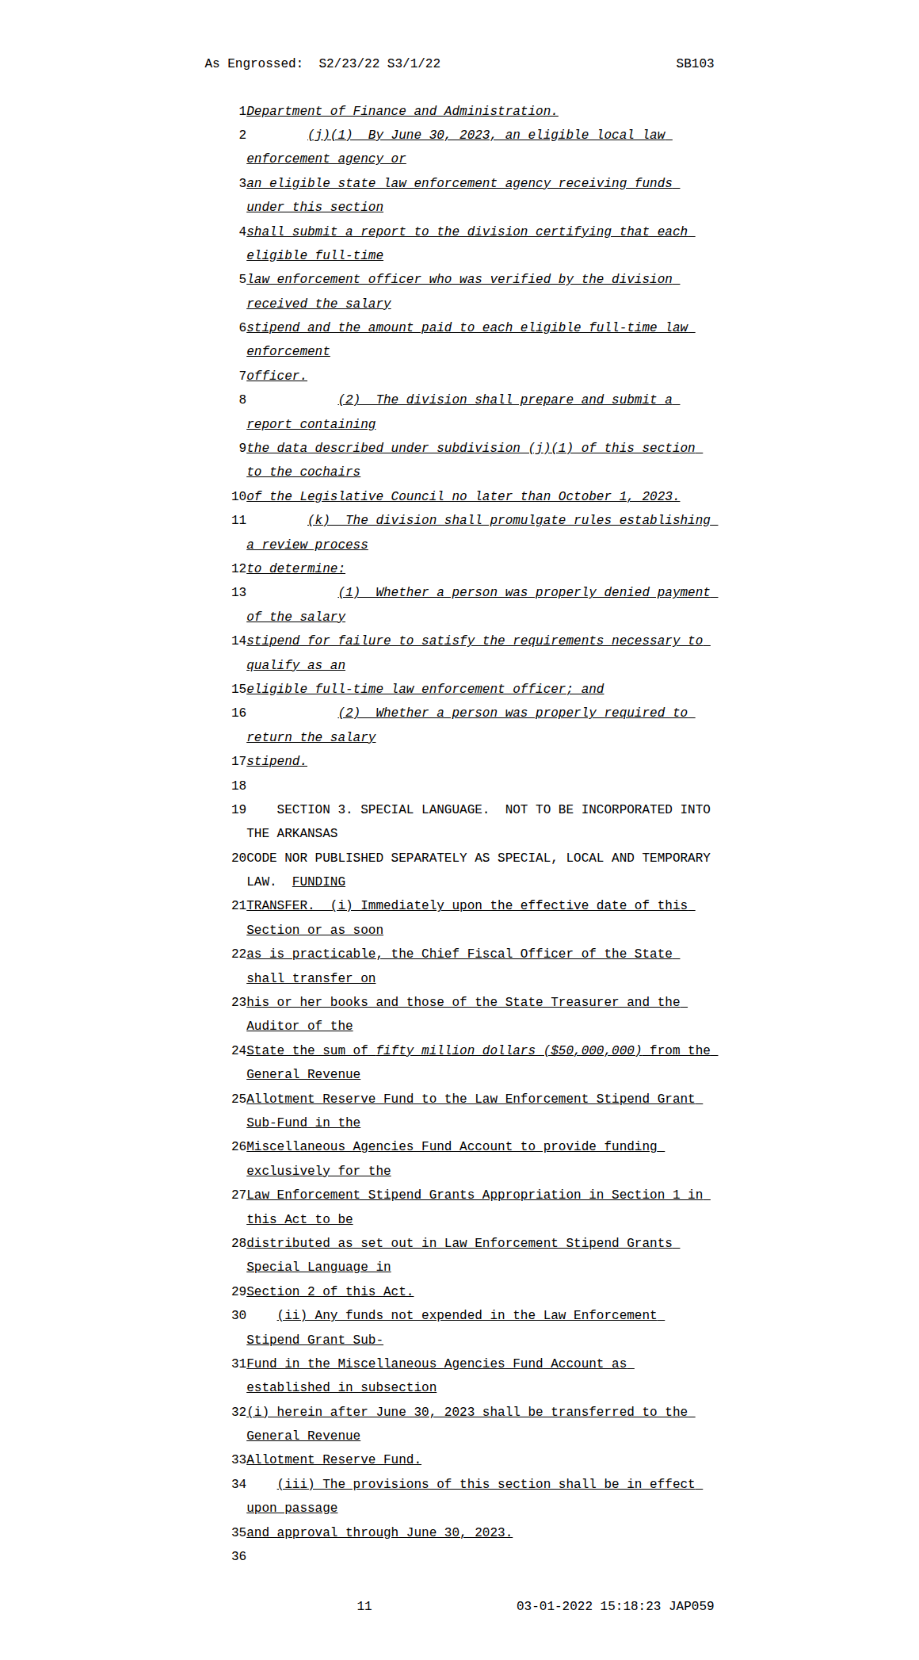As Engrossed: S2/23/22 S3/1/22
SB103
| 1 | Department of Finance and Administration. |
| 2 | (j)(1) By June 30, 2023, an eligible local law enforcement agency or |
| 3 | an eligible state law enforcement agency receiving funds under this section |
| 4 | shall submit a report to the division certifying that each eligible full-time |
| 5 | law enforcement officer who was verified by the division received the salary |
| 6 | stipend and the amount paid to each eligible full-time law enforcement |
| 7 | officer. |
| 8 | (2) The division shall prepare and submit a report containing |
| 9 | the data described under subdivision (j)(1) of this section to the cochairs |
| 10 | of the Legislative Council no later than October 1, 2023. |
| 11 | (k) The division shall promulgate rules establishing a review process |
| 12 | to determine: |
| 13 | (1) Whether a person was properly denied payment of the salary |
| 14 | stipend for failure to satisfy the requirements necessary to qualify as an |
| 15 | eligible full-time law enforcement officer; and |
| 16 | (2) Whether a person was properly required to return the salary |
| 17 | stipend. |
| 18 | |
| 19 | SECTION 3. SPECIAL LANGUAGE. NOT TO BE INCORPORATED INTO THE ARKANSAS |
| 20 | CODE NOR PUBLISHED SEPARATELY AS SPECIAL, LOCAL AND TEMPORARY LAW. FUNDING |
| 21 | TRANSFER. (i) Immediately upon the effective date of this Section or as soon |
| 22 | as is practicable, the Chief Fiscal Officer of the State shall transfer on |
| 23 | his or her books and those of the State Treasurer and the Auditor of the |
| 24 | State the sum of fifty million dollars ($50,000,000) from the General Revenue |
| 25 | Allotment Reserve Fund to the Law Enforcement Stipend Grant Sub-Fund in the |
| 26 | Miscellaneous Agencies Fund Account to provide funding exclusively for the |
| 27 | Law Enforcement Stipend Grants Appropriation in Section 1 in this Act to be |
| 28 | distributed as set out in Law Enforcement Stipend Grants Special Language in |
| 29 | Section 2 of this Act. |
| 30 | (ii) Any funds not expended in the Law Enforcement Stipend Grant Sub- |
| 31 | Fund in the Miscellaneous Agencies Fund Account as established in subsection |
| 32 | (i) herein after June 30, 2023 shall be transferred to the General Revenue |
| 33 | Allotment Reserve Fund. |
| 34 | (iii) The provisions of this section shall be in effect upon passage |
| 35 | and approval through June 30, 2023. |
| 36 | |
11
03-01-2022 15:18:23 JAP059